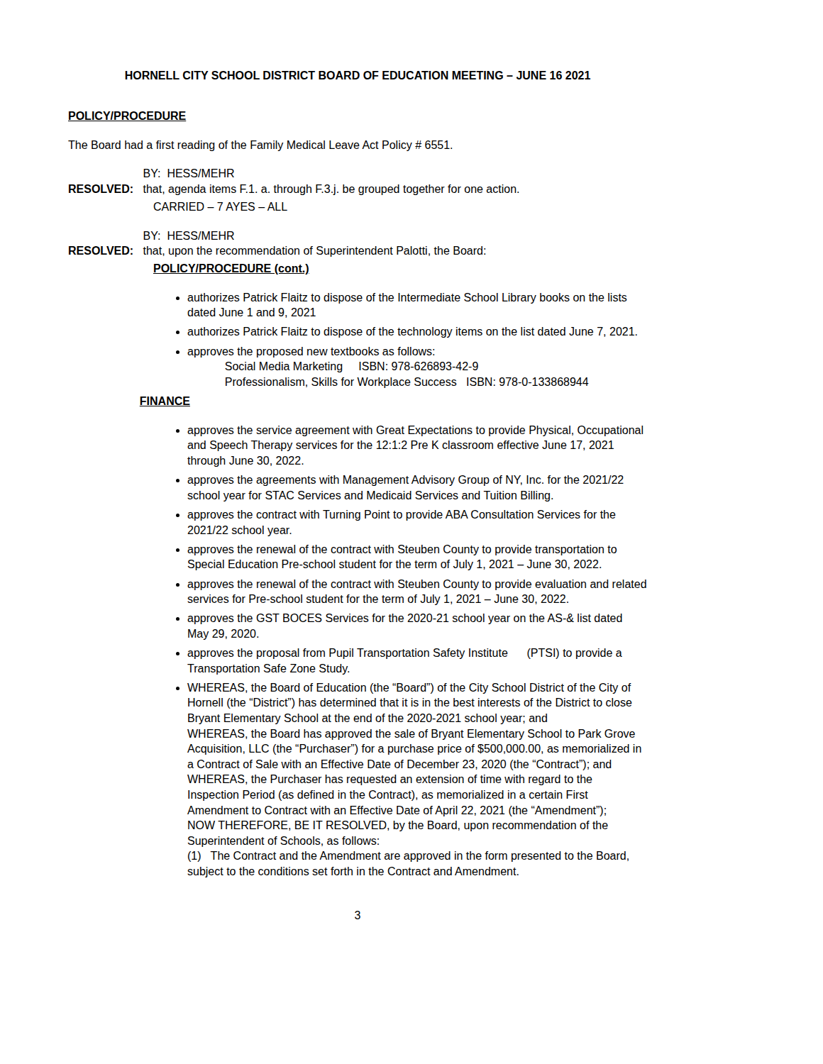HORNELL CITY SCHOOL DISTRICT BOARD OF EDUCATION MEETING – JUNE 16 2021
POLICY/PROCEDURE
The Board had a first reading of the Family Medical Leave Act Policy # 6551.
BY: HESS/MEHR
RESOLVED: that, agenda items F.1. a. through F.3.j. be grouped together for one action.
CARRIED – 7 AYES – ALL
BY: HESS/MEHR
RESOLVED: that, upon the recommendation of Superintendent Palotti, the Board:
POLICY/PROCEDURE (cont.)
authorizes Patrick Flaitz to dispose of the Intermediate School Library books on the lists dated June 1 and 9, 2021
authorizes Patrick Flaitz to dispose of the technology items on the list dated June 7, 2021.
approves the proposed new textbooks as follows:
Social Media Marketing ISBN: 978-626893-42-9
Professionalism, Skills for Workplace Success ISBN: 978-0-133868944
FINANCE
approves the service agreement with Great Expectations to provide Physical, Occupational and Speech Therapy services for the 12:1:2 Pre K classroom effective June 17, 2021 through June 30, 2022.
approves the agreements with Management Advisory Group of NY, Inc. for the 2021/22 school year for STAC Services and Medicaid Services and Tuition Billing.
approves the contract with Turning Point to provide ABA Consultation Services for the 2021/22 school year.
approves the renewal of the contract with Steuben County to provide transportation to Special Education Pre-school student for the term of July 1, 2021 – June 30, 2022.
approves the renewal of the contract with Steuben County to provide evaluation and related services for Pre-school student for the term of July 1, 2021 – June 30, 2022.
approves the GST BOCES Services for the 2020-21 school year on the AS-& list dated May 29, 2020.
approves the proposal from Pupil Transportation Safety Institute (PTSI) to provide a Transportation Safe Zone Study.
WHEREAS, the Board of Education (the “Board”) of the City School District of the City of Hornell (the “District”) has determined that it is in the best interests of the District to close Bryant Elementary School at the end of the 2020-2021 school year; and
WHEREAS, the Board has approved the sale of Bryant Elementary School to Park Grove Acquisition, LLC (the “Purchaser”) for a purchase price of $500,000.00, as memorialized in a Contract of Sale with an Effective Date of December 23, 2020 (the “Contract”); and
WHEREAS, the Purchaser has requested an extension of time with regard to the Inspection Period (as defined in the Contract), as memorialized in a certain First Amendment to Contract with an Effective Date of April 22, 2021 (the “Amendment”);
NOW THEREFORE, BE IT RESOLVED, by the Board, upon recommendation of the Superintendent of Schools, as follows:
(1) The Contract and the Amendment are approved in the form presented to the Board, subject to the conditions set forth in the Contract and Amendment.
3